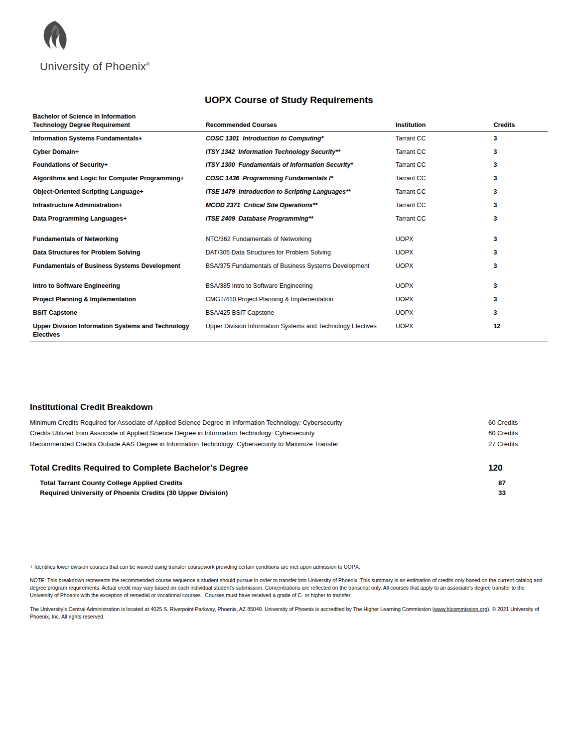University of Phoenix®
UOPX Course of Study Requirements
| Bachelor of Science in Information Technology Degree Requirement | Recommended Courses | Institution | Credits |
| --- | --- | --- | --- |
| Information Systems Fundamentals+ | COSC 1301 Introduction to Computing* | Tarrant CC | 3 |
| Cyber Domain+ | ITSY 1342 Information Technology Security** | Tarrant CC | 3 |
| Foundations of Security+ | ITSY 1300 Fundamentals of Information Security* | Tarrant CC | 3 |
| Algorithms and Logic for Computer Programming+ | COSC 1436 Programming Fundamentals I* | Tarrant CC | 3 |
| Object-Oriented Scripting Language+ | ITSE 1479 Introduction to Scripting Languages** | Tarrant CC | 3 |
| Infrastructure Administration+ | MCOD 2371 Critical Site Operations** | Tarrant CC | 3 |
| Data Programming Languages+ | ITSE 2409 Database Programming** | Tarrant CC | 3 |
| Fundamentals of Networking | NTC/362 Fundamentals of Networking | UOPX | 3 |
| Data Structures for Problem Solving | DAT/305 Data Structures for Problem Solving | UOPX | 3 |
| Fundamentals of Business Systems Development | BSA/375 Fundamentals of Business Systems Development | UOPX | 3 |
| Intro to Software Engineering | BSA/385 Intro to Software Engineering | UOPX | 3 |
| Project Planning & Implementation | CMGT/410 Project Planning & Implementation | UOPX | 3 |
| BSIT Capstone | BSA/425 BSIT Capstone | UOPX | 3 |
| Upper Division Information Systems and Technology Electives | Upper Division Information Systems and Technology Electives | UOPX | 12 |
Institutional Credit Breakdown
| Minimum Credits Required for Associate of Applied Science Degree in Information Technology: Cybersecurity | 60 Credits |
| Credits Utilized from Associate of Applied Science Degree in Information Technology: Cybersecurity | 60 Credits |
| Recommended Credits Outside AAS Degree in Information Technology: Cybersecurity to Maximize Transfer | 27 Credits |
| Total Credits Required to Complete Bachelor’s Degree | 120 |
| Total Tarrant County College Applied Credits | 87 |
| Required University of Phoenix Credits (30 Upper Division) | 33 |
+ Identifies lower division courses that can be waived using transfer coursework providing certain conditions are met upon admission to UOPX.
NOTE: This breakdown represents the recommended course sequence a student should pursue in order to transfer into University of Phoenix. This summary is an estimation of credits only based on the current catalog and degree program requirements. Actual credit may vary based on each individual student’s submission. Concentrations are reflected on the transcript only. All courses that apply to an associate's degree transfer to the University of Phoenix with the exception of remedial or vocational courses. Courses must have received a grade of C- or higher to transfer.
The University’s Central Administration is located at 4025 S. Riverpoint Parkway, Phoenix, AZ 85040. University of Phoenix is accredited by The Higher Learning Commission (www.hlcommission.org). © 2021 University of Phoenix, Inc. All rights reserved.